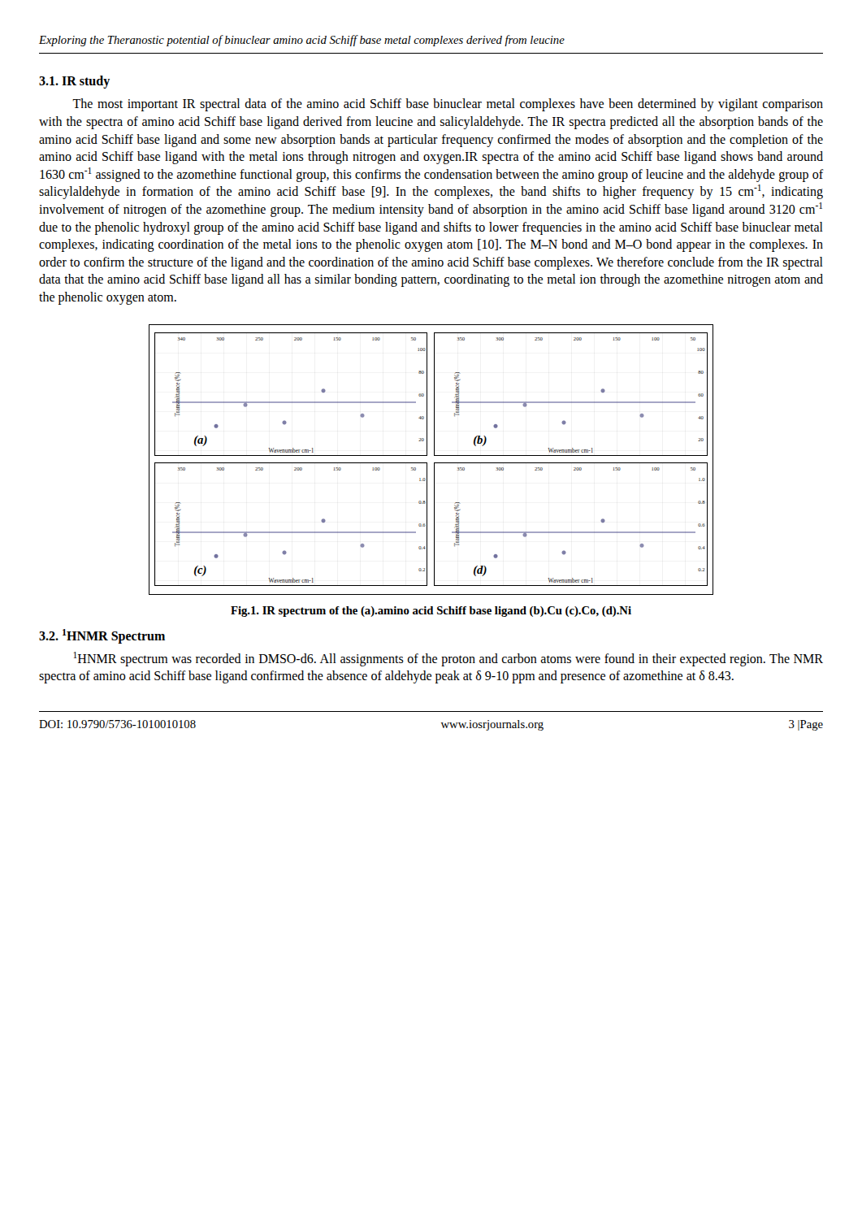Exploring the Theranostic potential of binuclear amino acid Schiff base metal complexes derived from leucine
3.1. IR study
The most important IR spectral data of the amino acid Schiff base binuclear metal complexes have been determined by vigilant comparison with the spectra of amino acid Schiff base ligand derived from leucine and salicylaldehyde. The IR spectra predicted all the absorption bands of the amino acid Schiff base ligand and some new absorption bands at particular frequency confirmed the modes of absorption and the completion of the amino acid Schiff base ligand with the metal ions through nitrogen and oxygen.IR spectra of the amino acid Schiff base ligand shows band around 1630 cm-1 assigned to the azomethine functional group, this confirms the condensation between the amino group of leucine and the aldehyde group of salicylaldehyde in formation of the amino acid Schiff base [9]. In the complexes, the band shifts to higher frequency by 15 cm-1, indicating involvement of nitrogen of the azomethine group. The medium intensity band of absorption in the amino acid Schiff base ligand around 3120 cm-1 due to the phenolic hydroxyl group of the amino acid Schiff base ligand and shifts to lower frequencies in the amino acid Schiff base binuclear metal complexes, indicating coordination of the metal ions to the phenolic oxygen atom [10]. The M–N bond and M–O bond appear in the complexes. In order to confirm the structure of the ligand and the coordination of the amino acid Schiff base complexes. We therefore conclude from the IR spectral data that the amino acid Schiff base ligand all has a similar bonding pattern, coordinating to the metal ion through the azomethine nitrogen atom and the phenolic oxygen atom.
34030025020015010050
10080604020
Transmittance (%)
(a)
Wavenumber cm-1
35030025020015010050
10080604020
Transmittance (%)
(b)
Wavenumber cm-1
35030025020015010050
1.00.80.60.40.2
Transmittance (%)
(c)
Wavenumber cm-1
35030025020015010050
1.00.80.60.40.2
Transmittance (%)
(d)
Wavenumber cm-1
Fig.1. IR spectrum of the (a).amino acid Schiff base ligand (b).Cu (c).Co, (d).Ni
3.2. 1HNMR Spectrum
1HNMR spectrum was recorded in DMSO-d6. All assignments of the proton and carbon atoms were found in their expected region. The NMR spectra of amino acid Schiff base ligand confirmed the absence of aldehyde peak at δ 9-10 ppm and presence of azomethine at δ 8.43.
DOI: 10.9790/5736-1010010108
www.iosrjournals.org
3 |Page